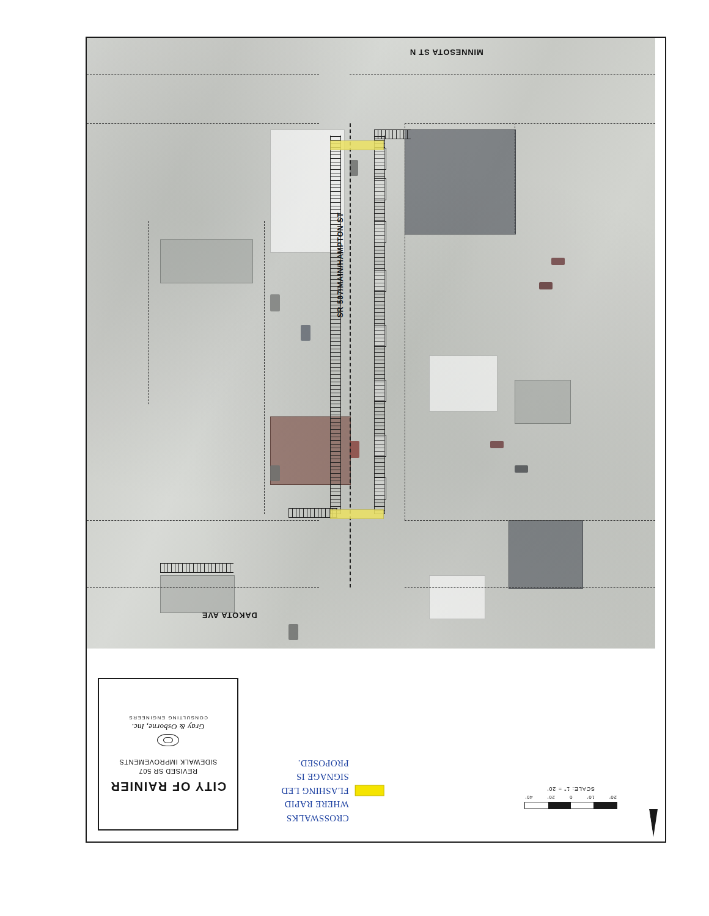MINNESOTA ST N
DAKOTA AVE
SR 507/MAIN/HAMPTON ST
CITY OF RAINIER
REVISED SR 507
SIDEWALK IMPROVEMENTS
Gray & Osborne, Inc.
CONSULTING ENGINEERS
CROSSWALKS
WHERE RAPID
FLASHING LED
SIGNAGE IS
PROPOSED.
20'10'020'40'
SCALE: 1" = 20'